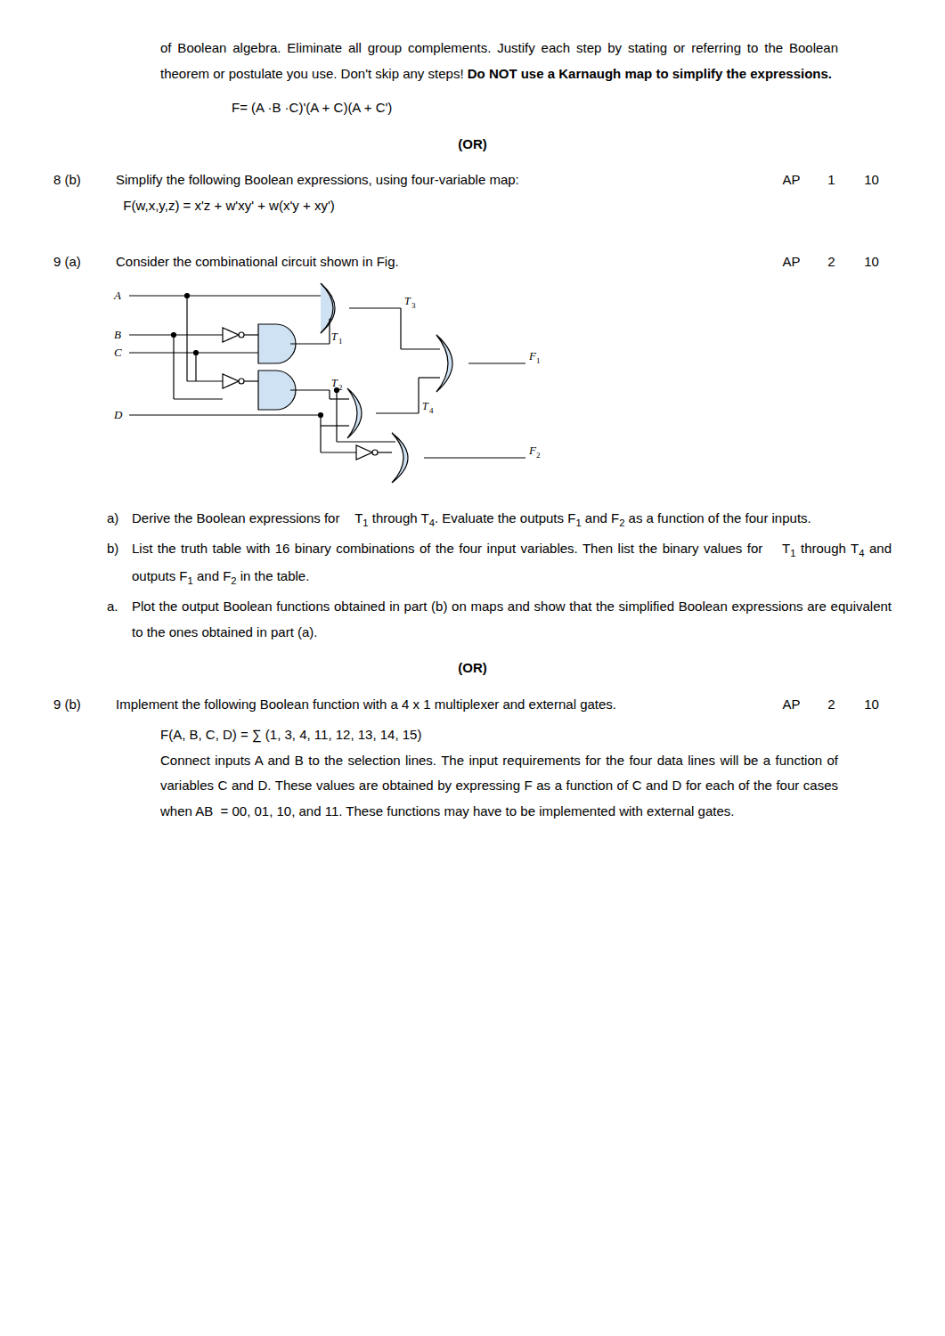of Boolean algebra. Eliminate all group complements. Justify each step by stating or referring to the Boolean theorem or postulate you use. Don't skip any steps! Do NOT use a Karnaugh map to simplify the expressions.
F= (A ·B ·C)'(A + C)(A + C')
(OR)
| 8 (b) | Simplify the following Boolean expressions, using four-variable map: F(w,x,y,z) = x'z + w'xy' + w(x'y + xy') | AP | 1 | 10 |
| 9 (a) | Consider the combinational circuit shown in Fig. | AP | 2 | 10 |
A B C D T 1 T 3 T 2 T 4 F 1 F 2
a) Derive the Boolean expressions for T1 through T4. Evaluate the outputs F1 and F2 as a function of the four inputs.
b) List the truth table with 16 binary combinations of the four input variables. Then list the binary values for T1 through T4 and outputs F1 and F2 in the table.
a. Plot the output Boolean functions obtained in part (b) on maps and show that the simplified Boolean expressions are equivalent to the ones obtained in part (a).
(OR)
| 9 (b) | Implement the following Boolean function with a 4 x 1 multiplexer and external gates. | AP | 2 | 10 |
F(A, B, C, D) = ∑ (1, 3, 4, 11, 12, 13, 14, 15)
Connect inputs A and B to the selection lines. The input requirements for the four data lines will be a function of variables C and D. These values are obtained by expressing F as a function of C and D for each of the four cases when AB = 00, 01, 10, and 11. These functions may have to be implemented with external gates.